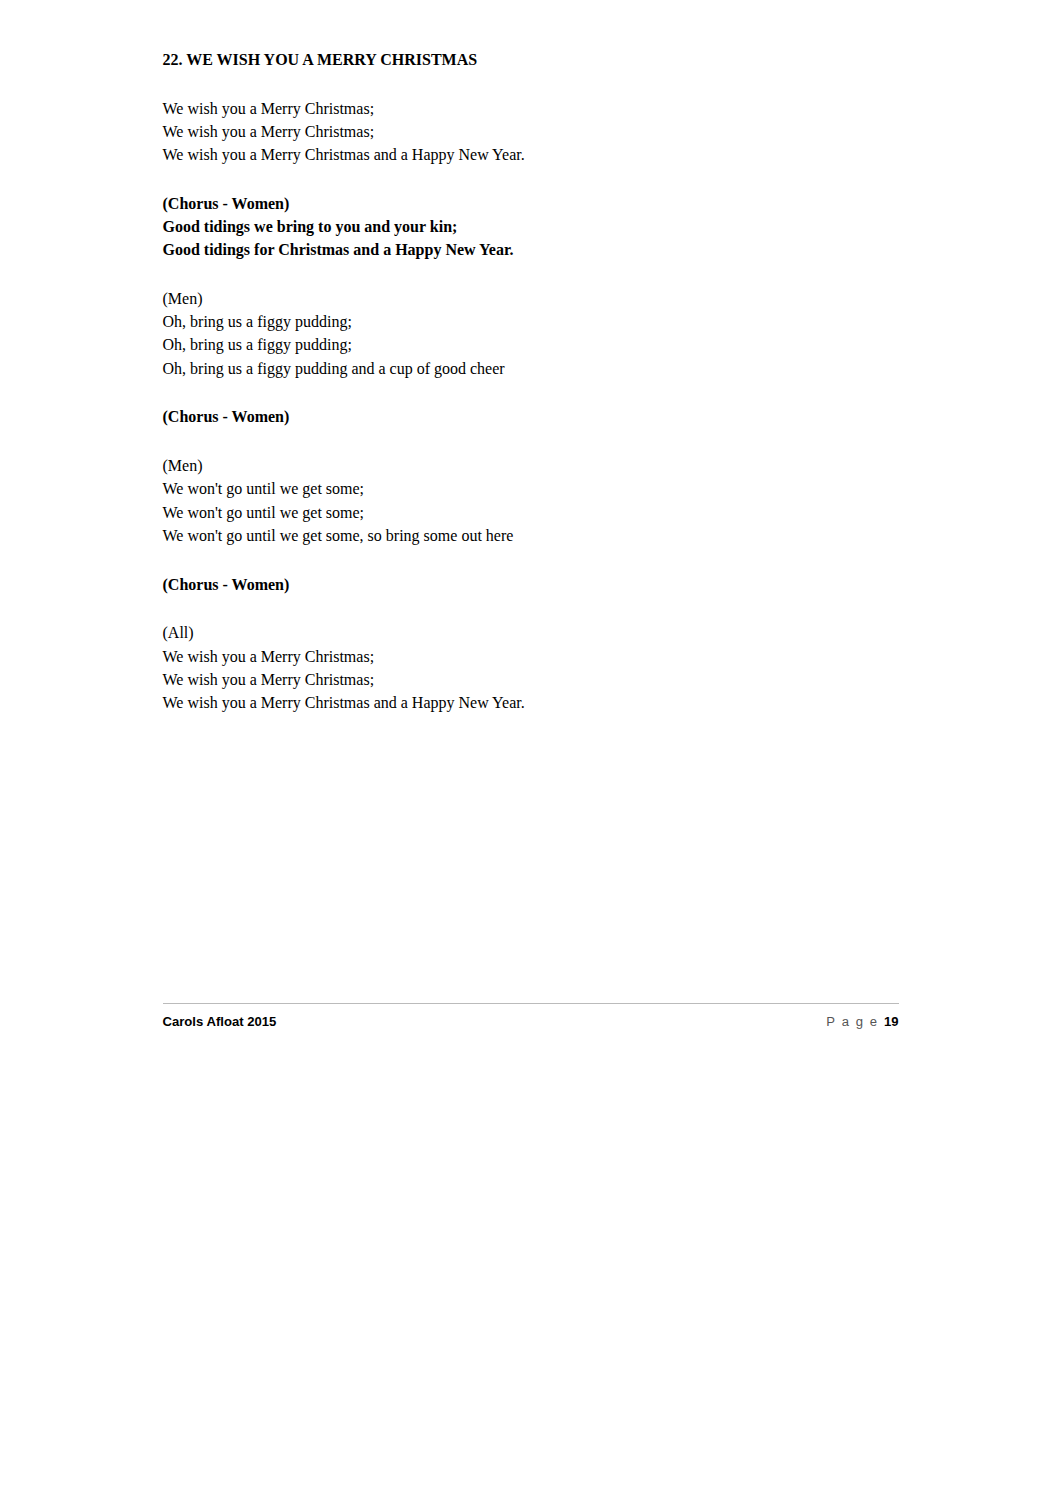22. WE WISH YOU A MERRY CHRISTMAS
We wish you a Merry Christmas;
We wish you a Merry Christmas;
We wish you a Merry Christmas and a Happy New Year.
(Chorus - Women)
Good tidings we bring to you and your kin;
Good tidings for Christmas and a Happy New Year.
(Men)
Oh, bring us a figgy pudding;
Oh, bring us a figgy pudding;
Oh, bring us a figgy pudding and a cup of good cheer
(Chorus - Women)
(Men)
We won't go until we get some;
We won't go until we get some;
We won't go until we get some, so bring some out here
(Chorus - Women)
(All)
We wish you a Merry Christmas;
We wish you a Merry Christmas;
We wish you a Merry Christmas and a Happy New Year.
Carols Afloat 2015 P a g e 19